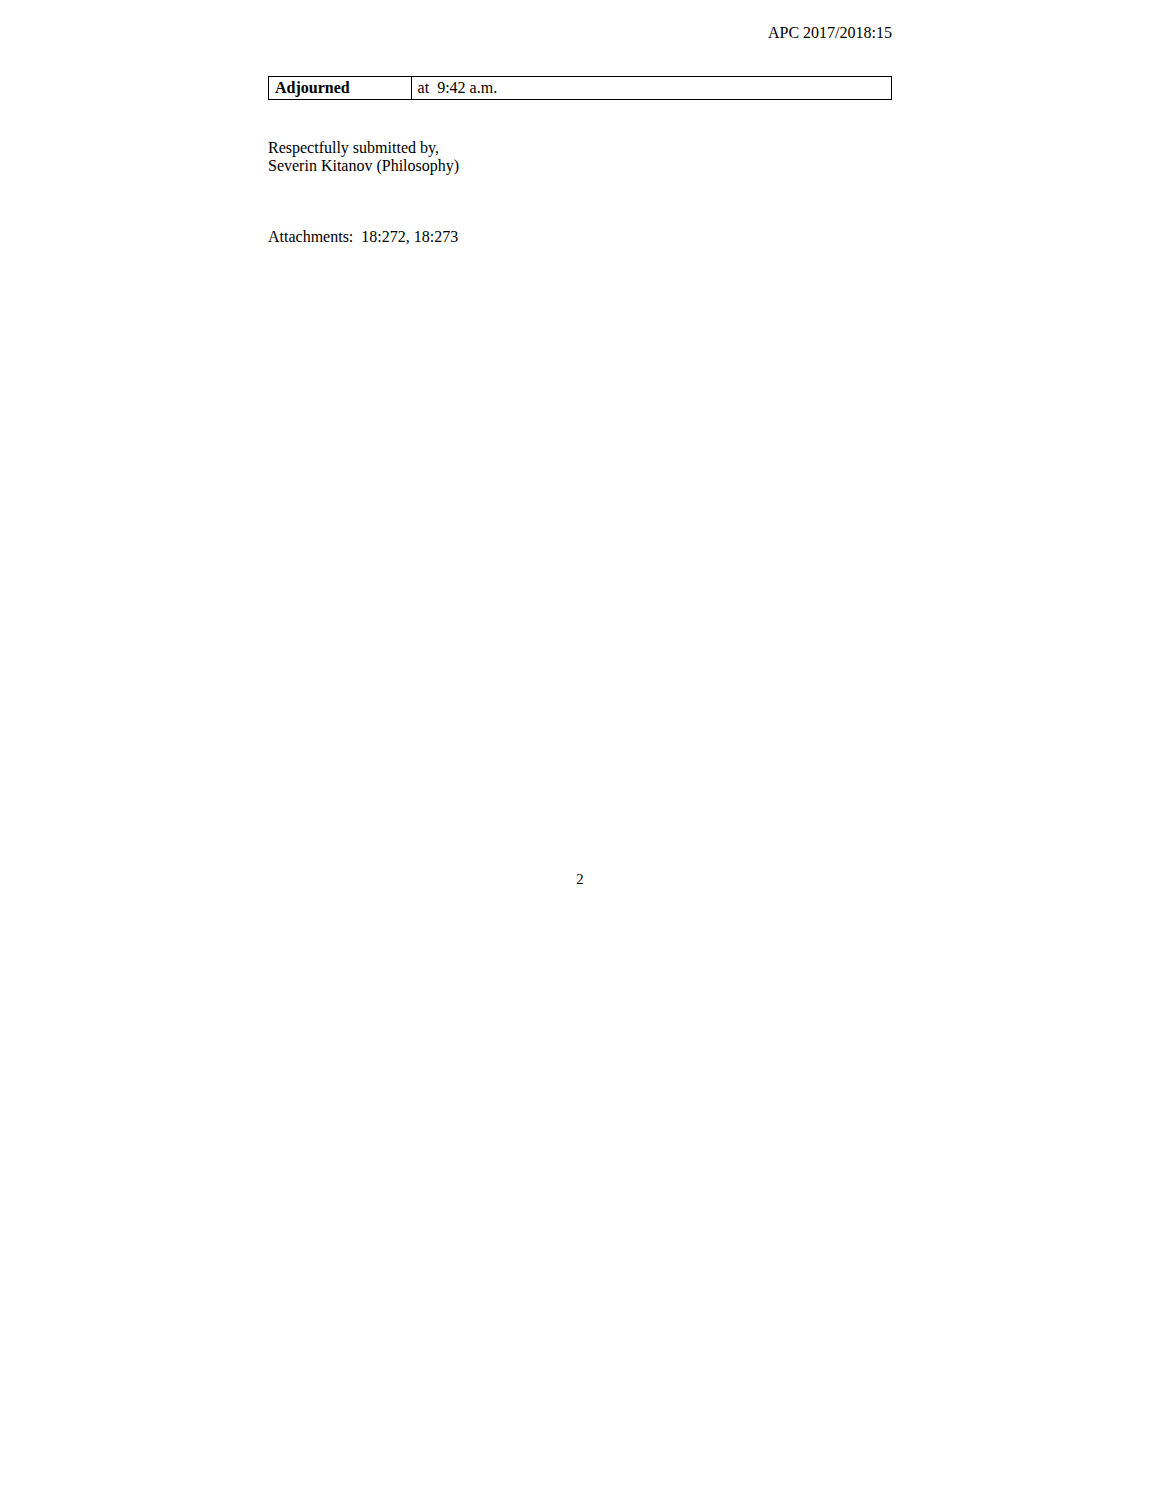APC 2017/2018:15
| Adjourned | at 9:42 a.m. |
Respectfully submitted by,
Severin Kitanov (Philosophy)
Attachments: 18:272, 18:273
2